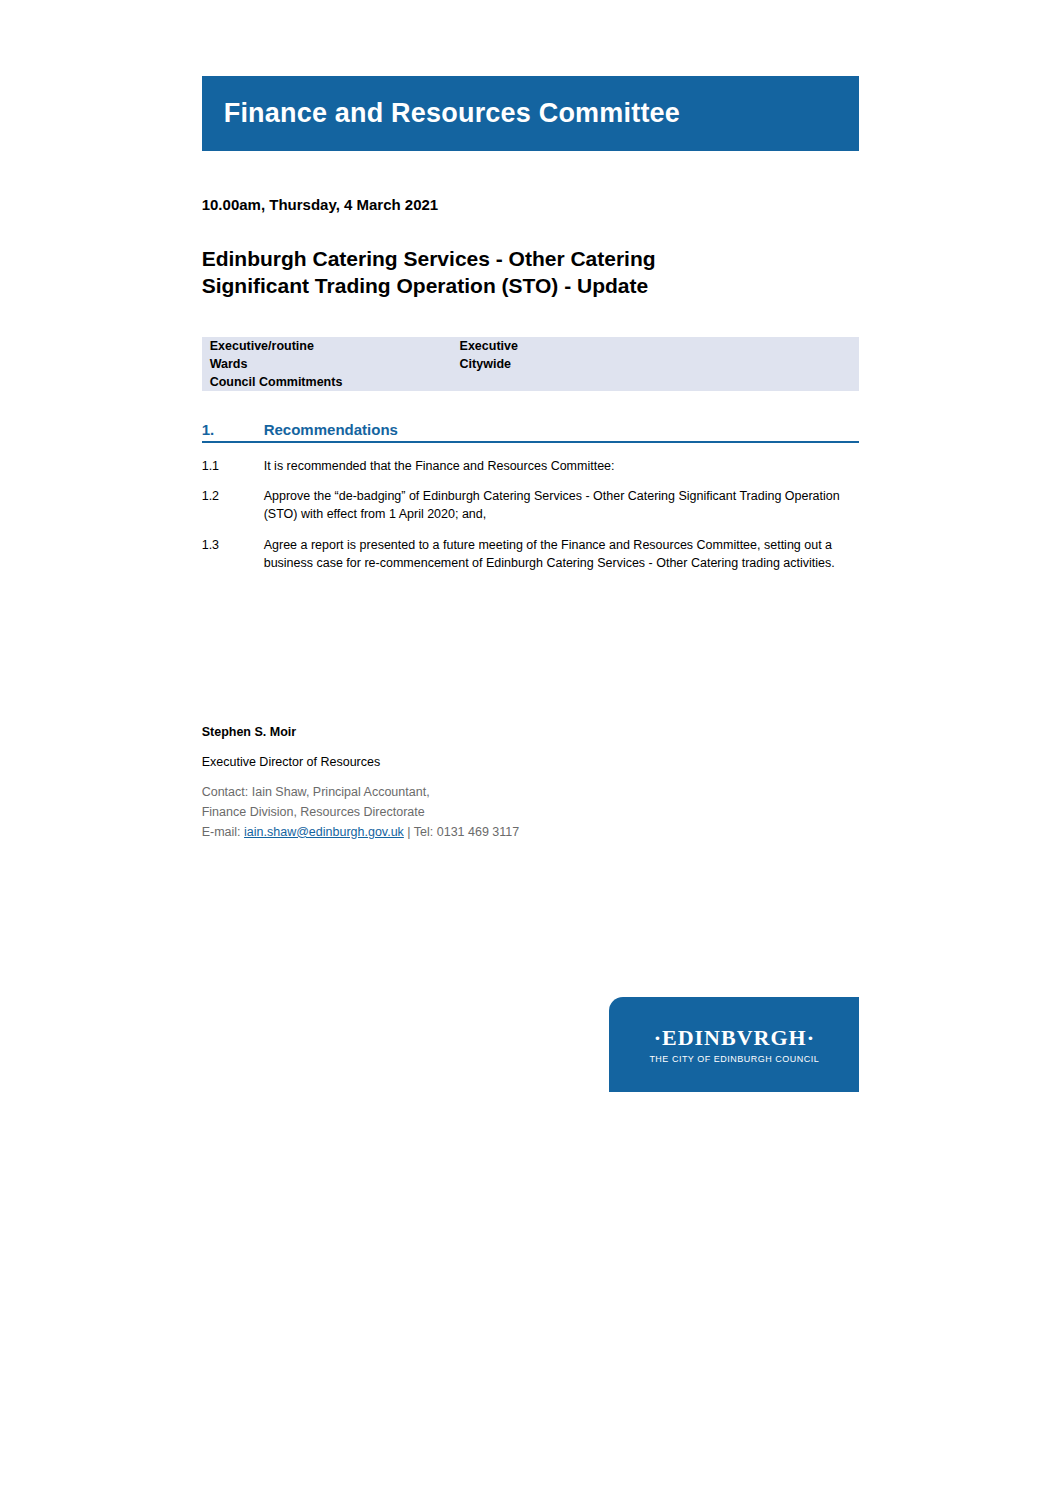Finance and Resources Committee
10.00am, Thursday, 4 March 2021
Edinburgh Catering Services - Other Catering
Significant Trading Operation (STO) - Update
| Executive/routine | Executive |
| Wards | Citywide |
| Council Commitments | |
1. Recommendations
1.1 It is recommended that the Finance and Resources Committee:
1.2 Approve the “de-badging” of Edinburgh Catering Services - Other Catering Significant Trading Operation (STO) with effect from 1 April 2020; and,
1.3 Agree a report is presented to a future meeting of the Finance and Resources Committee, setting out a business case for re-commencement of Edinburgh Catering Services - Other Catering trading activities.
Stephen S. Moir
Executive Director of Resources
Contact: Iain Shaw, Principal Accountant,
Finance Division, Resources Directorate
E-mail: iain.shaw@edinburgh.gov.uk | Tel: 0131 469 3117
·EDINBVRGH·
THE CITY OF EDINBURGH COUNCIL